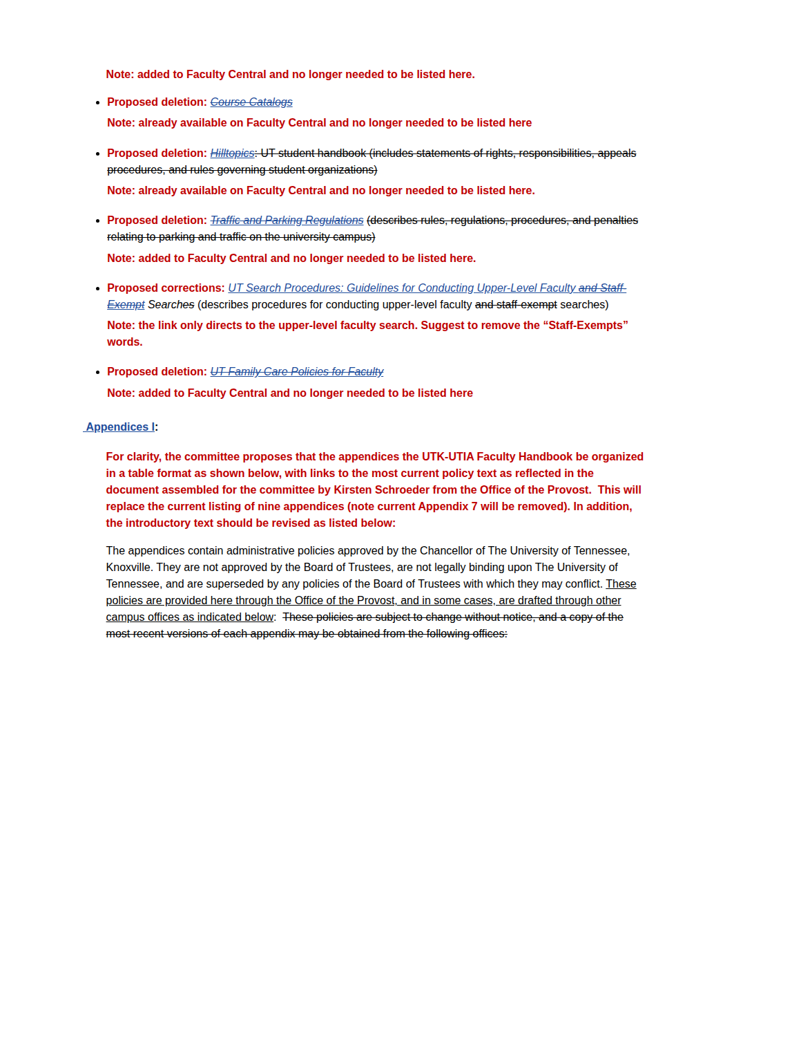Note: added to Faculty Central and no longer needed to be listed here.
Proposed deletion: Course Catalogs
Note: already available on Faculty Central and no longer needed to be listed here
Proposed deletion: Hilltopics: UT student handbook (includes statements of rights, responsibilities, appeals procedures, and rules governing student organizations)
Note: already available on Faculty Central and no longer needed to be listed here.
Proposed deletion: Traffic and Parking Regulations (describes rules, regulations, procedures, and penalties relating to parking and traffic on the university campus)
Note: added to Faculty Central and no longer needed to be listed here.
Proposed corrections: UT Search Procedures: Guidelines for Conducting Upper-Level Faculty and Staff-Exempt Search es (describes procedures for conducting upper-level faculty and staff-exempt search es)
Note: the link only directs to the upper-level faculty search. Suggest to remove the “Staff-Exempts” words.
Proposed deletion: UT Family Care Policies for Faculty
Note: added to Faculty Central and no longer needed to be listed here
Appendices I:
For clarity, the committee proposes that the appendices the UTK-UTIA Faculty Handbook be organized in a table format as shown below, with links to the most current policy text as reflected in the document assembled for the committee by Kirsten Schroeder from the Office of the Provost. This will replace the current listing of nine appendices (note current Appendix 7 will be removed). In addition, the introductory text should be revised as listed below:
The appendices contain administrative policies approved by the Chancellor of The University of Tennessee, Knoxville. They are not approved by the Board of Trustees, are not legally binding upon The University of Tennessee, and are superseded by any policies of the Board of Trustees with which they may conflict. These policies are provided here through the Office of the Provost, and in some cases, are drafted through other campus offices as indicated below: These policies are subject to change without notice, and a copy of the most recent versions of each appendix may be obtained from the following offices: